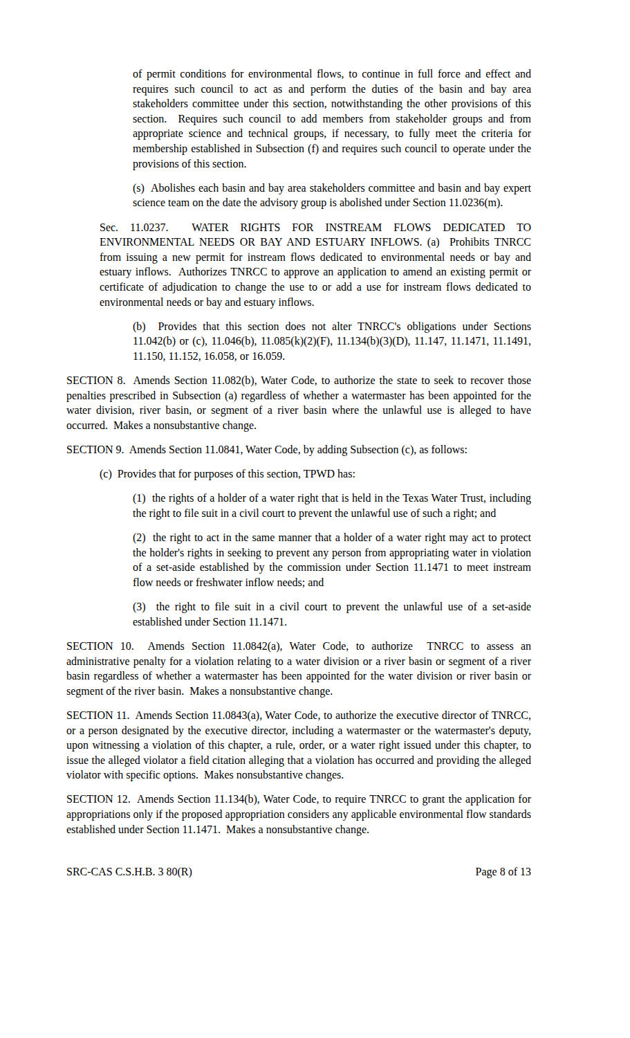of permit conditions for environmental flows, to continue in full force and effect and requires such council to act as and perform the duties of the basin and bay area stakeholders committee under this section, notwithstanding the other provisions of this section. Requires such council to add members from stakeholder groups and from appropriate science and technical groups, if necessary, to fully meet the criteria for membership established in Subsection (f) and requires such council to operate under the provisions of this section.
(s) Abolishes each basin and bay area stakeholders committee and basin and bay expert science team on the date the advisory group is abolished under Section 11.0236(m).
Sec. 11.0237. WATER RIGHTS FOR INSTREAM FLOWS DEDICATED TO ENVIRONMENTAL NEEDS OR BAY AND ESTUARY INFLOWS. (a) Prohibits TNRCC from issuing a new permit for instream flows dedicated to environmental needs or bay and estuary inflows. Authorizes TNRCC to approve an application to amend an existing permit or certificate of adjudication to change the use to or add a use for instream flows dedicated to environmental needs or bay and estuary inflows.
(b) Provides that this section does not alter TNRCC's obligations under Sections 11.042(b) or (c), 11.046(b), 11.085(k)(2)(F), 11.134(b)(3)(D), 11.147, 11.1471, 11.1491, 11.150, 11.152, 16.058, or 16.059.
SECTION 8. Amends Section 11.082(b), Water Code, to authorize the state to seek to recover those penalties prescribed in Subsection (a) regardless of whether a watermaster has been appointed for the water division, river basin, or segment of a river basin where the unlawful use is alleged to have occurred. Makes a nonsubstantive change.
SECTION 9. Amends Section 11.0841, Water Code, by adding Subsection (c), as follows:
(c) Provides that for purposes of this section, TPWD has:
(1) the rights of a holder of a water right that is held in the Texas Water Trust, including the right to file suit in a civil court to prevent the unlawful use of such a right; and
(2) the right to act in the same manner that a holder of a water right may act to protect the holder's rights in seeking to prevent any person from appropriating water in violation of a set-aside established by the commission under Section 11.1471 to meet instream flow needs or freshwater inflow needs; and
(3) the right to file suit in a civil court to prevent the unlawful use of a set-aside established under Section 11.1471.
SECTION 10. Amends Section 11.0842(a), Water Code, to authorize TNRCC to assess an administrative penalty for a violation relating to a water division or a river basin or segment of a river basin regardless of whether a watermaster has been appointed for the water division or river basin or segment of the river basin. Makes a nonsubstantive change.
SECTION 11. Amends Section 11.0843(a), Water Code, to authorize the executive director of TNRCC, or a person designated by the executive director, including a watermaster or the watermaster's deputy, upon witnessing a violation of this chapter, a rule, order, or a water right issued under this chapter, to issue the alleged violator a field citation alleging that a violation has occurred and providing the alleged violator with specific options. Makes nonsubstantive changes.
SECTION 12. Amends Section 11.134(b), Water Code, to require TNRCC to grant the application for appropriations only if the proposed appropriation considers any applicable environmental flow standards established under Section 11.1471. Makes a nonsubstantive change.
SRC-CAS C.S.H.B. 3 80(R) Page 8 of 13